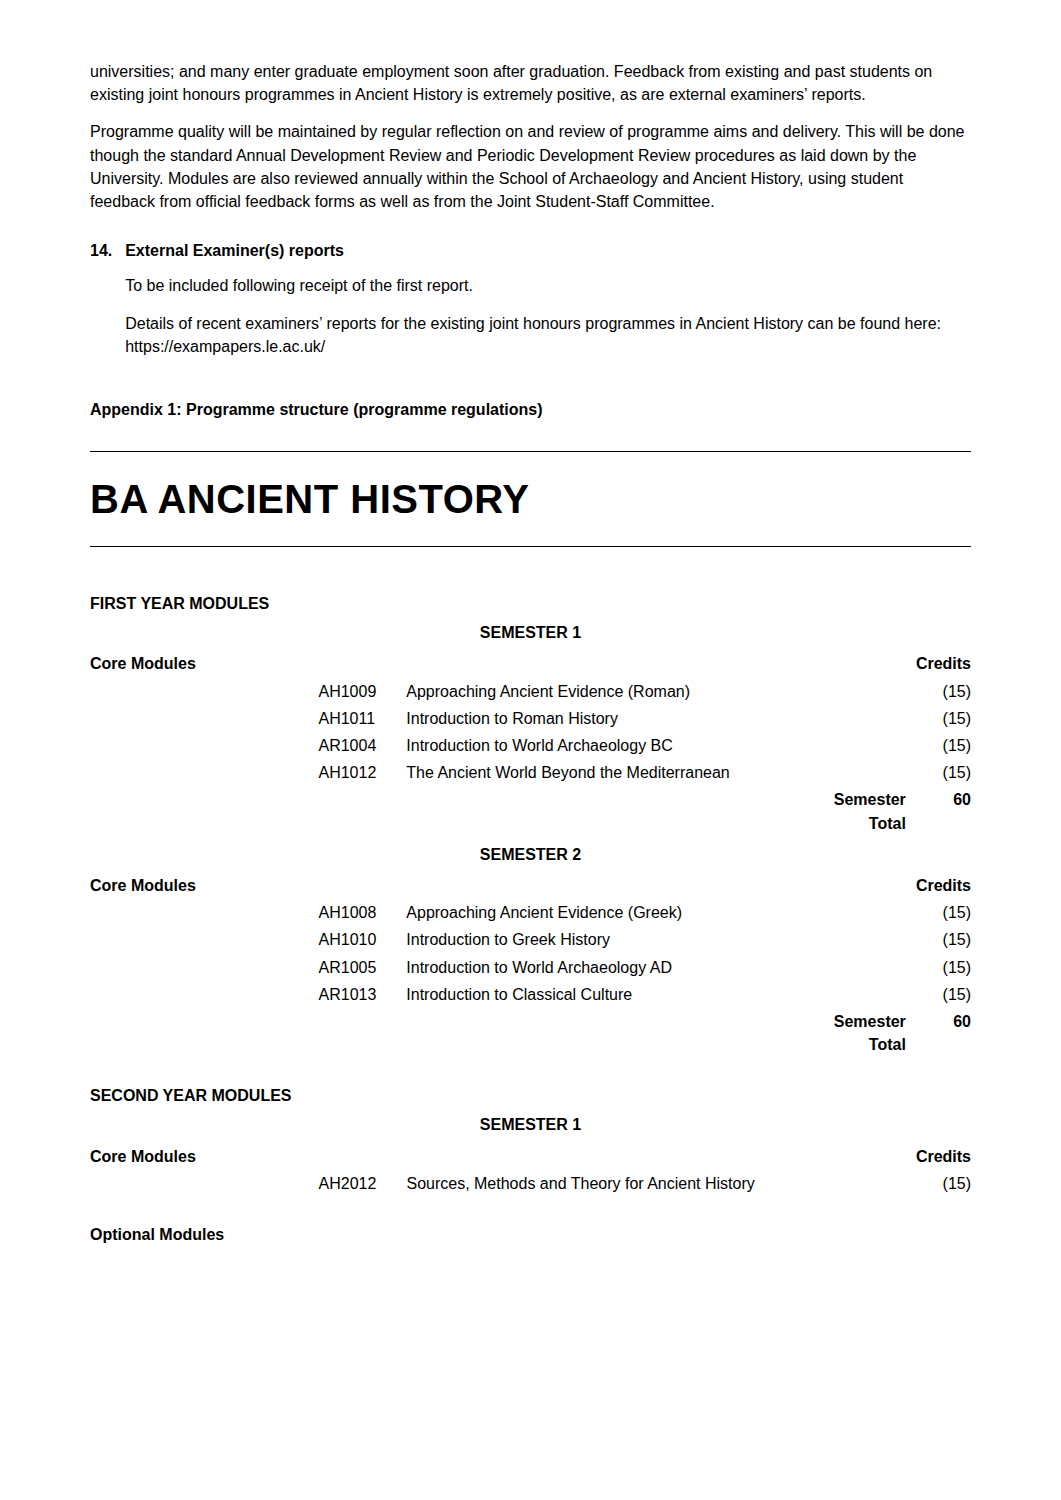universities; and many enter graduate employment soon after graduation. Feedback from existing and past students on existing joint honours programmes in Ancient History is extremely positive, as are external examiners’ reports.
Programme quality will be maintained by regular reflection on and review of programme aims and delivery. This will be done though the standard Annual Development Review and Periodic Development Review procedures as laid down by the University. Modules are also reviewed annually within the School of Archaeology and Ancient History, using student feedback from official feedback forms as well as from the Joint Student-Staff Committee.
14. External Examiner(s) reports
To be included following receipt of the first report.
Details of recent examiners’ reports for the existing joint honours programmes in Ancient History can be found here: https://exampapers.le.ac.uk/
Appendix 1: Programme structure (programme regulations)
BA ANCIENT HISTORY
FIRST YEAR MODULES
SEMESTER 1
| Core Modules | | | | Credits |
| | AH1009 | Approaching Ancient Evidence (Roman) | | (15) |
| | AH1011 | Introduction to Roman History | | (15) |
| | AR1004 | Introduction to World Archaeology BC | | (15) |
| | AH1012 | The Ancient World Beyond the Mediterranean | | (15) |
| | | | Semester Total | 60 |
SEMESTER 2
| Core Modules | | | | Credits |
| | AH1008 | Approaching Ancient Evidence (Greek) | | (15) |
| | AH1010 | Introduction to Greek History | | (15) |
| | AR1005 | Introduction to World Archaeology AD | | (15) |
| | AR1013 | Introduction to Classical Culture | | (15) |
| | | | Semester Total | 60 |
SECOND YEAR MODULES
SEMESTER 1
| Core Modules | | | | Credits |
| | AH2012 | Sources, Methods and Theory for Ancient History | | (15) |
Optional Modules